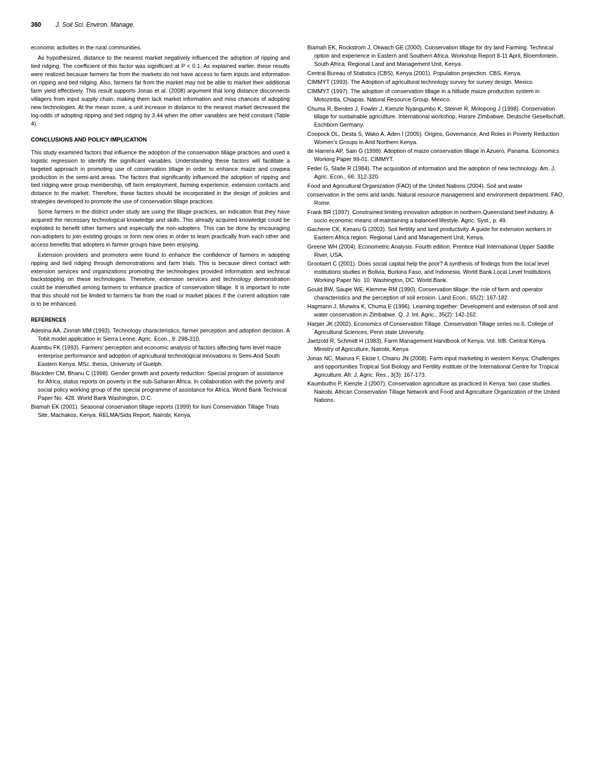360 J. Soil Sci. Environ. Manage.
economic activities in the rural communities.
As hypothesized, distance to the nearest market negatively influenced the adoption of ripping and tied ridging. The coefficient of this factor was significant at P < 0.1. As explained earlier, these results were realized because farmers far from the markets do not have access to farm inputs and information on ripping and tied ridging. Also, farmers far from the market may not be able to market their additional farm yield effectively. This result supports Jonas et al. (2008) argument that long distance disconnects villagers from input supply chain, making them lack market information and miss chances of adopting new technologies. At the mean score, a unit increase in distance to the nearest market decreased the log-odds of adopting ripping and tied ridging by 3.44 when the other variables are held constant (Table 4).
Conclusions and policy implication
This study examined factors that influence the adoption of the conservation tillage practices and used a logistic regression to identify the significant variables. Understanding these factors will facilitate a targeted approach in promoting use of conservation tillage in order to enhance maize and cowpea production in the semi-arid areas. The factors that significantly influenced the adoption of ripping and tied ridging were group membership, off farm employment, farming experience, extension contacts and distance to the market. Therefore, these factors should be incorporated in the design of policies and strategies developed to promote the use of conservation tillage practices.
Some farmers in the district under study are using the tillage practices, an indication that they have acquired the necessary technological knowledge and skills. This already acquired knowledge could be exploited to benefit other farmers and especially the non-adopters. This can be done by encouraging non-adopters to join existing groups or form new ones in order to learn practically from each other and access benefits that adopters in farmer groups have been enjoying.
Extension providers and promoters were found to enhance the confidence of farmers in adopting ripping and tied ridging through demonstrations and farm trials. This is because direct contact with extension services and organizations promoting the technologies provided information and technical backstopping on these technologies. Therefore, extension services and technology demonstration could be intensified among farmers to enhance practice of conservation tillage. It is important to note that this should not be limited to farmers far from the road or market places if the current adoption rate is to be enhanced.
References
Adesina AA, Zinnah MM (1993). Technology characteristics, farmer perception and adoption decision. A Tobit model application in Sierra Leone. Agric. Econ., 9: 298-310.
Asambu FK (1993). Farmers’ perception and economic analysis of factors affecting farm level maize enterprise performance and adoption of agricultural technological innovations in Semi-Arid South Eastern Kenya. MSc. thesis, University of Guelph.
Blackden CM, Bhanu C (1998). Gender growth and poverty reduction: Special program of assistance for Africa, status reports on poverty in the sub-Saharan Africa. In collaboration with the poverty and social policy working group of the special programme of assistance for Africa. World Bank Technical Paper No. 428. World Bank Washington, D.C.
Biamah EK (2001). Seasonal conservation tillage reports (1999) for Iiuni Conservation Tillage Trials Site, Machakos, Kenya. RELMA/Sida Report, Nairobi, Kenya.
Biamah EK, Rockstrom J, Okwach GE (2000). Conservation tillage for dry land Farming. Technical option and experience in Eastern and Southern Africa. Workshop Report 8-11 April, Bloemfontein, South Africa. Regional Land and Management Unit, Kenya.
Central Bureau of Statistics (CBS), Kenya (2001). Population projection. CBS, Kenya.
CIMMYT (1993). The Adoption of agricultural technology survey for survey design. Mexico.
CIMMYT (1997). The adoption of conservation tillage in a hillside maize production system in Motozintla, Chiapas. Natural Resource Group. Mexico.
Chuma R, Benites J, Fowler J, Kienzle Nyangumbo K, Steiner R, Molopong J (1998). Conservation tillage for sustainable agriculture. International workshop, Harare Zimbabwe. Deutsche Gesellschaft, Eschborn Germany.
Coopock DL, Desta S, Wako A, Aden I (2005). Origins, Governance, And Roles in Poverty Reduction Women’s Groups in Arid Northern Kenya.
de Harrera AP, Sain G (1999). Adoption of maize conservation tillage in Azuero, Panama. Economics Working Paper 99-01. CIMMYT.
Feder G, Slade R (1984). The acquisition of information and the adoption of new technology. Am. J. Agric. Econ., 66: 312-320.
Food and Agricultural Organization (FAO) of the United Nations (2004). Soil and water
conservation in the semi arid lands. Natural resource management and environment department. FAO, Rome.
Frank BR (1997). Constrained limiting innovation adoption in northern Queensland beef industry. A socio economic means of maintaining a balanced lifestyle. Agric. Syst., p. 49.
Gachene CK, Kimaru G (2003). Soil fertility and land productivity. A guide for extension workers in Eastern Africa region. Regional Land and Management Unit, Kenya.
Greene WH (2004). Econometric Analysis. Fourth edition. Prentice Hall International Upper Saddle River, USA.
Grootaert C (2001). Does social capital help the poor? A synthesis of findings from the local level institutions studies in Bolivia, Burkina Faso, and Indonesia. World Bank Local Level Institutions Working Paper No. 10. Washington, DC. World Bank.
Gould BW, Saupe WE, Klemme RM (1990). Conservation tillage: the role of farm and operator characteristics and the perception of soil erosion. Land Econ., 65(2): 167-182.
Hagmann J, Murwira K, Chuma E (1996). Learning together: Development and extension of soil and water conservation in Zimbabwe. Q. J. Int. Agric., 35(2): 142-162.
Harper JK (2002). Economics of Conservation Tillage. Conservation Tillage series no.6, College of Agricultural Sciences, Penn state University.
Jaetzold R, Schmidt H (1983). Farm Management Handbook of Kenya. Vol. II/B. Central Kenya. Ministry of Agriculture, Nairobi, Kenya
Jonas NC, Mairura F, Ekise I, Chianu JN (2008). Farm input marketing in western Kenya: Challenges and opportunities Tropical Soil Biology and Fertility institute of the International Centre for Tropical Agriculture, Afr. J. Agric. Res., 3(3): 167-173.
Kaumbutho P, Kienzle J (2007). Conservation agriculture as practiced in Kenya: two case studies. Nairobi. African Conservation Tillage Network and Food and Agriculture Organization of the United Nations.